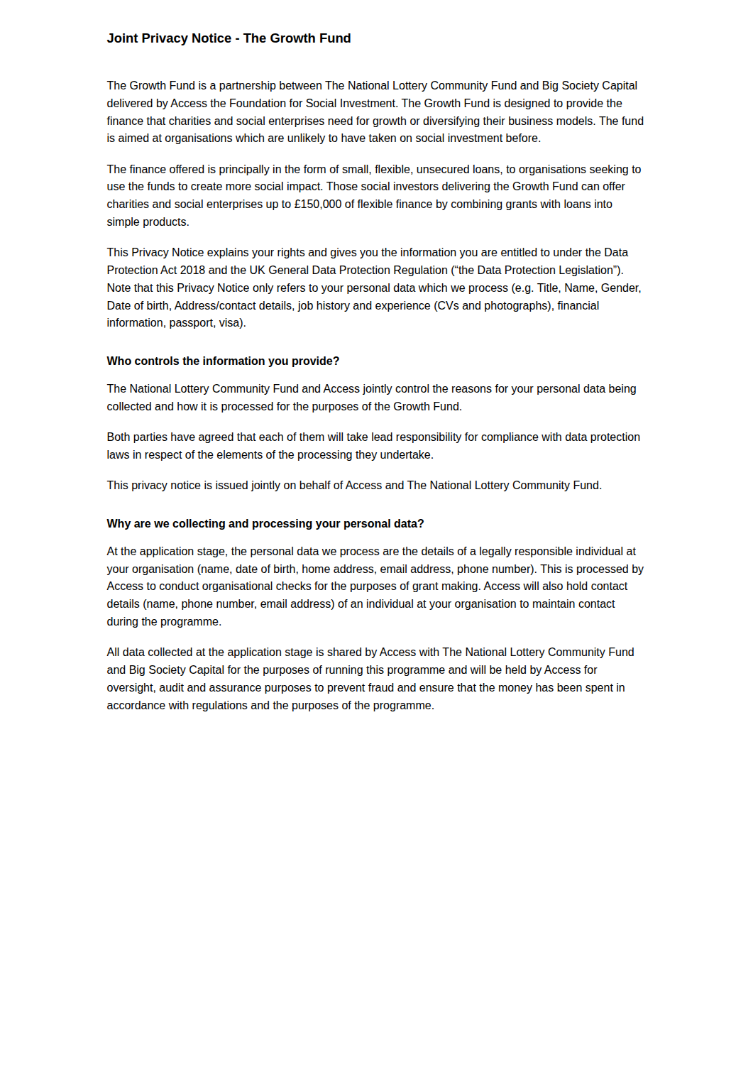Joint Privacy Notice - The Growth Fund
The Growth Fund is a partnership between The National Lottery Community Fund and Big Society Capital delivered by Access the Foundation for Social Investment. The Growth Fund is designed to provide the finance that charities and social enterprises need for growth or diversifying their business models. The fund is aimed at organisations which are unlikely to have taken on social investment before.
The finance offered is principally in the form of small, flexible, unsecured loans, to organisations seeking to use the funds to create more social impact. Those social investors delivering the Growth Fund can offer charities and social enterprises up to £150,000 of flexible finance by combining grants with loans into simple products.
This Privacy Notice explains your rights and gives you the information you are entitled to under the Data Protection Act 2018 and the UK General Data Protection Regulation (“the Data Protection Legislation”). Note that this Privacy Notice only refers to your personal data which we process (e.g. Title, Name, Gender, Date of birth, Address/contact details, job history and experience (CVs and photographs), financial information, passport, visa).
Who controls the information you provide?
The National Lottery Community Fund and Access jointly control the reasons for your personal data being collected and how it is processed for the purposes of the Growth Fund.
Both parties have agreed that each of them will take lead responsibility for compliance with data protection laws in respect of the elements of the processing they undertake.
This privacy notice is issued jointly on behalf of Access and The National Lottery Community Fund.
Why are we collecting and processing your personal data?
At the application stage, the personal data we process are the details of a legally responsible individual at your organisation (name, date of birth, home address, email address, phone number). This is processed by Access to conduct organisational checks for the purposes of grant making. Access will also hold contact details (name, phone number, email address) of an individual at your organisation to maintain contact during the programme.
All data collected at the application stage is shared by Access with The National Lottery Community Fund and Big Society Capital for the purposes of running this programme and will be held by Access for oversight, audit and assurance purposes to prevent fraud and ensure that the money has been spent in accordance with regulations and the purposes of the programme.